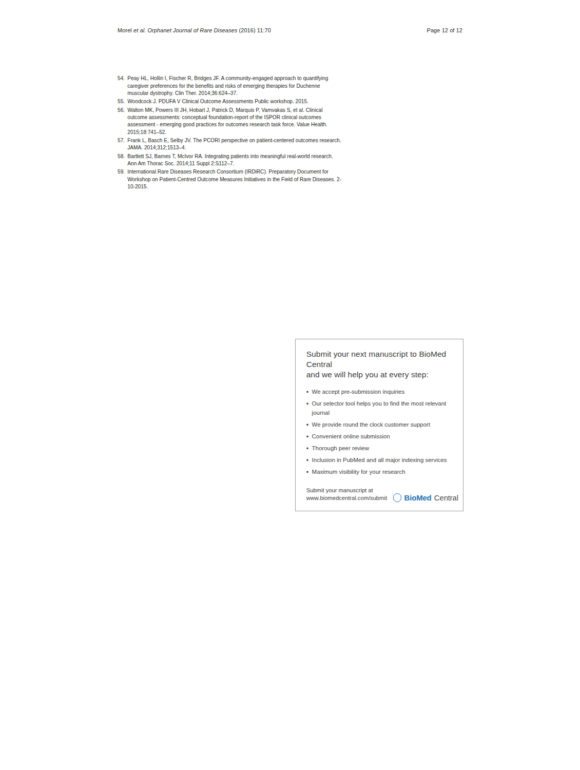Morel et al. Orphanet Journal of Rare Diseases (2016) 11:70
Page 12 of 12
54 Peay HL, Hollin I, Fischer R, Bridges JF. A community-engaged approach to quantifying caregiver preferences for the benefits and risks of emerging therapies for Duchenne muscular dystrophy. Clin Ther. 2014;36:624–37.
55 Woodcock J. PDUFA V Clinical Outcome Assessments Public workshop. 2015.
56 Walton MK, Powers III JH, Hobart J, Patrick D, Marquis P, Vamvakas S, et al. Clinical outcome assessments: conceptual foundation-report of the ISPOR clinical outcomes assessment - emerging good practices for outcomes research task force. Value Health. 2015;18:741–52.
57 Frank L, Basch E, Selby JV. The PCORI perspective on patient-centered outcomes research. JAMA. 2014;312:1513–4.
58 Bartlett SJ, Barnes T, McIvor RA. Integrating patients into meaningful real-world research. Ann Am Thorac Soc. 2014;11 Suppl 2:S112–7.
59 International Rare Diseases Research Consortium (IRDiRC). Preparatory Document for Workshop on Patient-Centred Outcome Measures Initiatives in the Field of Rare Diseases. 2-10-2015.
Submit your next manuscript to BioMed Central
and we will help you at every step:
We accept pre-submission inquiries
Our selector tool helps you to find the most relevant journal
We provide round the clock customer support
Convenient online submission
Thorough peer review
Inclusion in PubMed and all major indexing services
Maximum visibility for your research
Submit your manuscript at www.biomedcentral.com/submit
BioMed Central